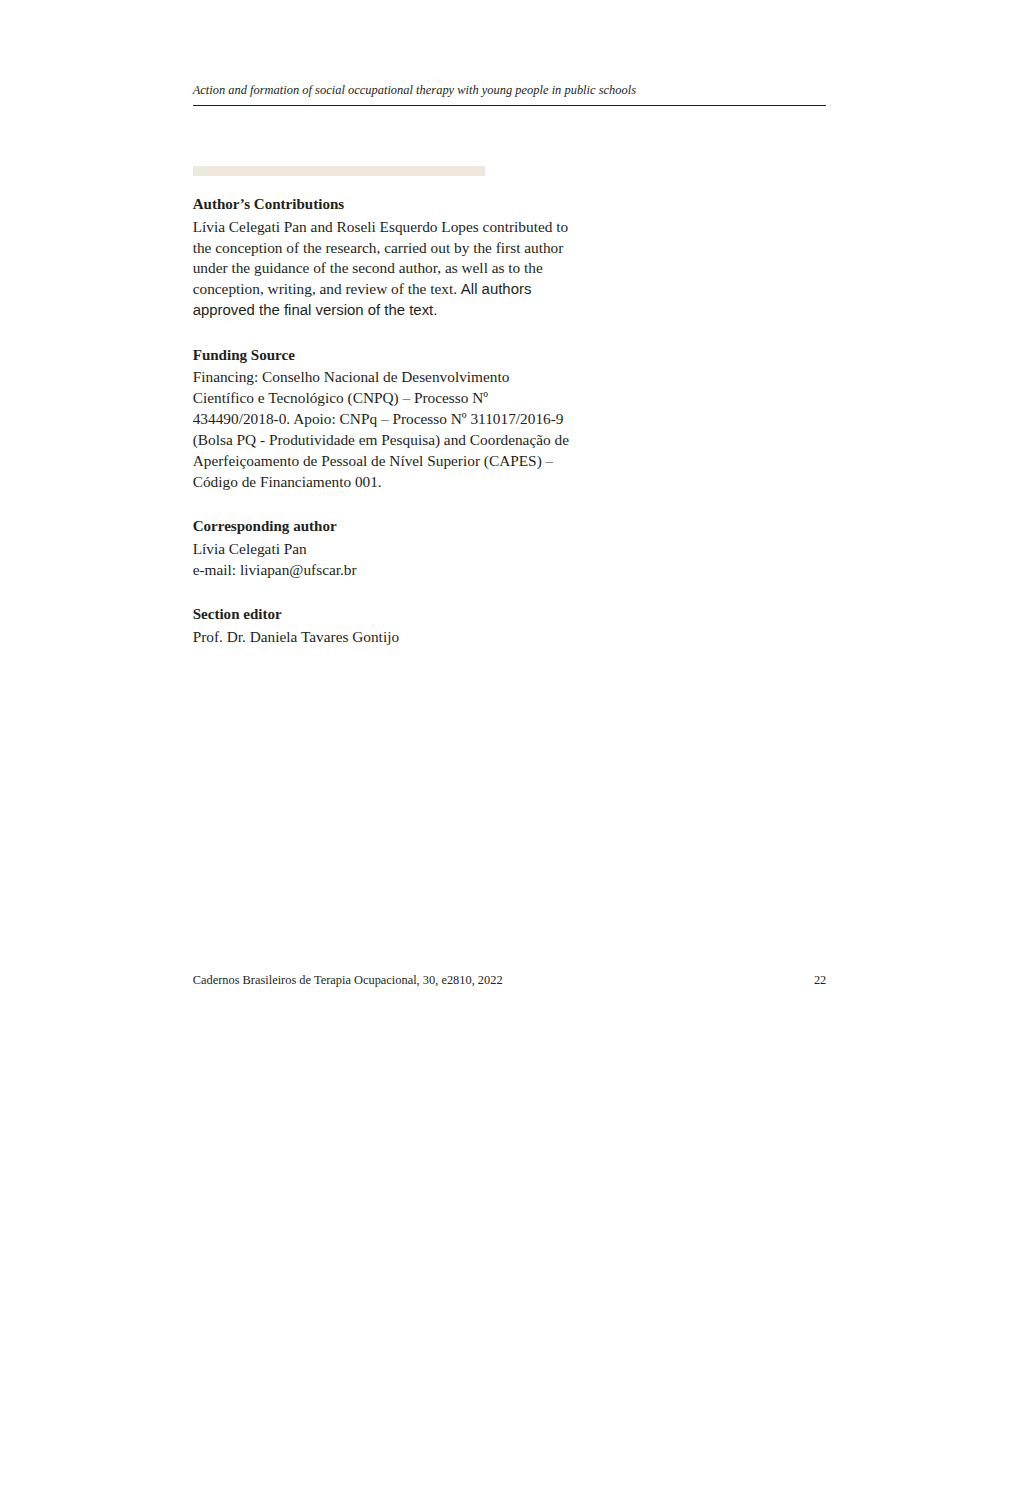Action and formation of social occupational therapy with young people in public schools
Author’s Contributions
Lívia Celegati Pan and Roseli Esquerdo Lopes contributed to the conception of the research, carried out by the first author under the guidance of the second author, as well as to the conception, writing, and review of the text. All authors approved the final version of the text.
Funding Source
Financing: Conselho Nacional de Desenvolvimento Científico e Tecnológico (CNPQ) – Processo Nº 434490/2018-0. Apoio: CNPq – Processo Nº 311017/2016-9 (Bolsa PQ - Produtividade em Pesquisa) and Coordenação de Aperfeiçoamento de Pessoal de Nível Superior (CAPES) – Código de Financiamento 001.
Corresponding author
Lívia Celegati Pan
e-mail: liviapan@ufscar.br
Section editor
Prof. Dr. Daniela Tavares Gontijo
Cadernos Brasileiros de Terapia Ocupacional, 30, e2810, 2022 22